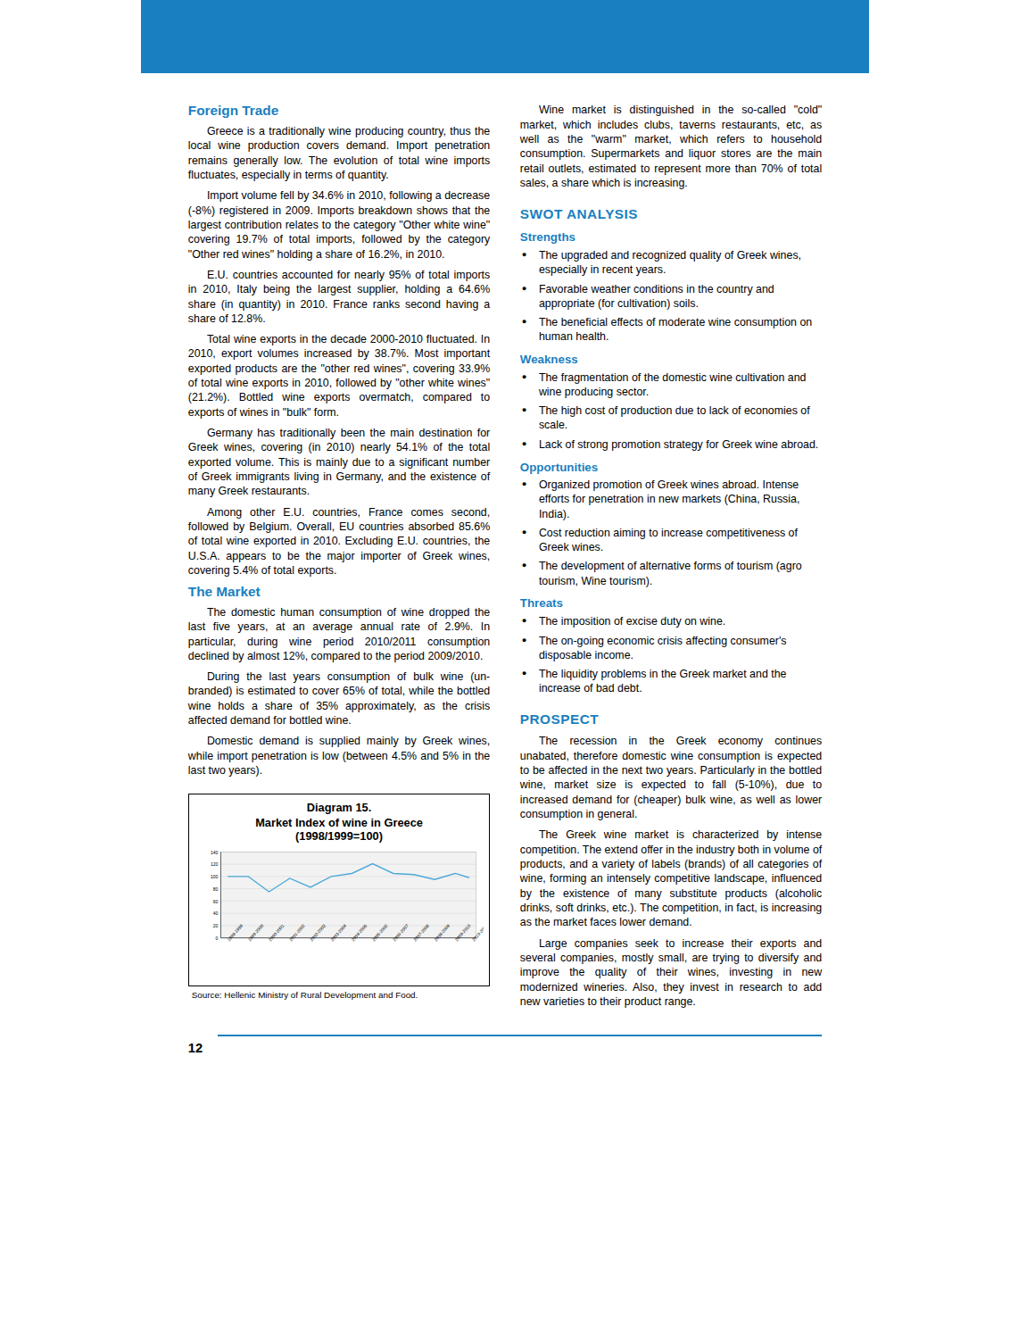Foreign Trade
Greece is a traditionally wine producing country, thus the local wine production covers demand. Import penetration remains generally low. The evolution of total wine imports fluctuates, especially in terms of quantity.
Import volume fell by 34.6% in 2010, following a decrease (-8%) registered in 2009. Imports breakdown shows that the largest contribution relates to the category "Other white wine" covering 19.7% of total imports, followed by the category "Other red wines" holding a share of 16.2%, in 2010.
E.U. countries accounted for nearly 95% of total imports in 2010, Italy being the largest supplier, holding a 64.6% share (in quantity) in 2010. France ranks second having a share of 12.8%.
Total wine exports in the decade 2000-2010 fluctuated. In 2010, export volumes increased by 38.7%. Most important exported products are the "other red wines", covering 33.9% of total wine exports in 2010, followed by "other white wines" (21.2%). Bottled wine exports overmatch, compared to exports of wines in "bulk" form.
Germany has traditionally been the main destination for Greek wines, covering (in 2010) nearly 54.1% of the total exported volume. This is mainly due to a significant number of Greek immigrants living in Germany, and the existence of many Greek restaurants.
Among other E.U. countries, France comes second, followed by Belgium. Overall, EU countries absorbed 85.6% of total wine exported in 2010. Excluding E.U. countries, the U.S.A. appears to be the major importer of Greek wines, covering 5.4% of total exports.
The Market
The domestic human consumption of wine dropped the last five years, at an average annual rate of 2.9%. In particular, during wine period 2010/2011 consumption declined by almost 12%, compared to the period 2009/2010.
During the last years consumption of bulk wine (un-branded) is estimated to cover 65% of total, while the bottled wine holds a share of 35% approximately, as the crisis affected demand for bottled wine.
Domestic demand is supplied mainly by Greek wines, while import penetration is low (between 4.5% and 5% in the last two years).
Diagram 15.
Market Index of wine in Greece
(1998/1999=100)
140 120 100 80 60 40 20 0 1998-1999 1999-2000 2000-2001 2001-2002 2002-2003 2003-2004 2004-2005 2005-2006 2006-2007 2007-2008 2008-2009 2009-2010 2010-2011
Source: Hellenic Ministry of Rural Development and Food.
Wine market is distinguished in the so-called "cold" market, which includes clubs, taverns restaurants, etc, as well as the "warm" market, which refers to household consumption. Supermarkets and liquor stores are the main retail outlets, estimated to represent more than 70% of total sales, a share which is increasing.
SWOT ANALYSIS
Strengths
The upgraded and recognized quality of Greek wines, especially in recent years.
Favorable weather conditions in the country and appropriate (for cultivation) soils.
The beneficial effects of moderate wine consumption on human health.
Weakness
The fragmentation of the domestic wine cultivation and wine producing sector.
The high cost of production due to lack of economies of scale.
Lack of strong promotion strategy for Greek wine abroad.
Opportunities
Organized promotion of Greek wines abroad. Intense efforts for penetration in new markets (China, Russia, India).
Cost reduction aiming to increase competitiveness of Greek wines.
The development of alternative forms of tourism (agro tourism, Wine tourism).
Threats
The imposition of excise duty on wine.
The on-going economic crisis affecting consumer's disposable income.
The liquidity problems in the Greek market and the increase of bad debt.
PROSPECT
The recession in the Greek economy continues unabated, therefore domestic wine consumption is expected to be affected in the next two years. Particularly in the bottled wine, market size is expected to fall (5-10%), due to increased demand for (cheaper) bulk wine, as well as lower consumption in general.
The Greek wine market is characterized by intense competition. The extend offer in the industry both in volume of products, and a variety of labels (brands) of all categories of wine, forming an intensely competitive landscape, influenced by the existence of many substitute products (alcoholic drinks, soft drinks, etc.). The competition, in fact, is increasing as the market faces lower demand.
Large companies seek to increase their exports and several companies, mostly small, are trying to diversify and improve the quality of their wines, investing in new modernized wineries. Also, they invest in research to add new varieties to their product range.
12